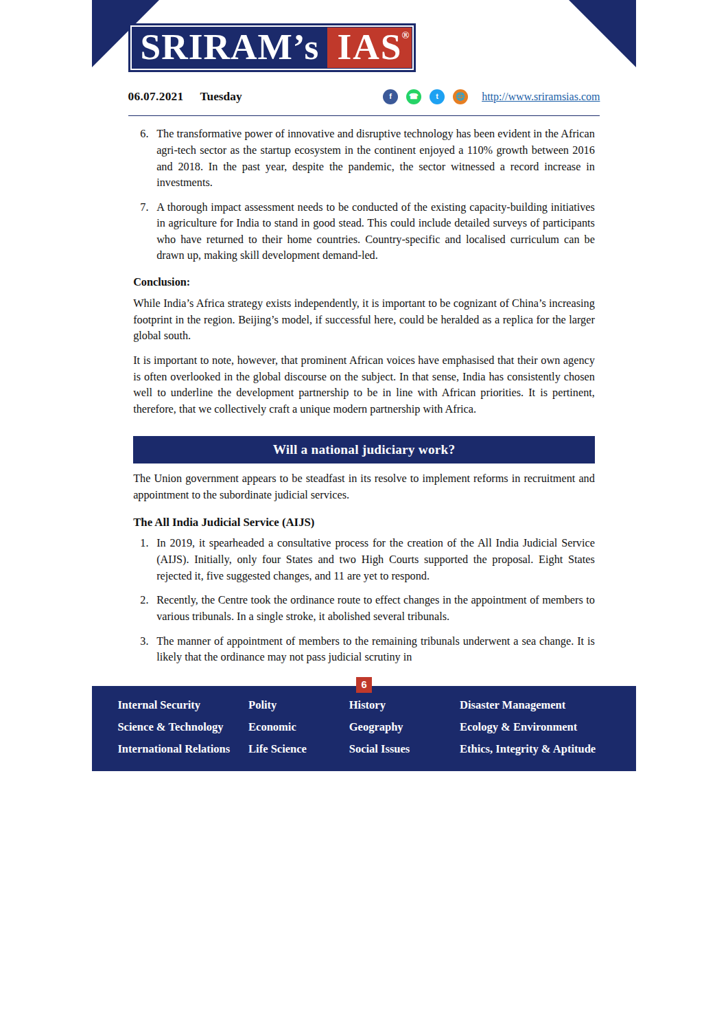SRIRAM’s
IAS®
06.07.2021 Tuesday f ☎ t 🌐 http://www.sriramsias.com
The transformative power of innovative and disruptive technology has been evident in the African agri-tech sector as the startup ecosystem in the continent enjoyed a 110% growth between 2016 and 2018. In the past year, despite the pandemic, the sector witnessed a record increase in investments.
A thorough impact assessment needs to be conducted of the existing capacity-building initiatives in agriculture for India to stand in good stead. This could include detailed surveys of participants who have returned to their home countries. Country-specific and localised curriculum can be drawn up, making skill development demand-led.
Conclusion:
While India’s Africa strategy exists independently, it is important to be cognizant of China’s increasing footprint in the region. Beijing’s model, if successful here, could be heralded as a replica for the larger global south.
It is important to note, however, that prominent African voices have emphasised that their own agency is often overlooked in the global discourse on the subject. In that sense, India has consistently chosen well to underline the development partnership to be in line with African priorities. It is pertinent, therefore, that we collectively craft a unique modern partnership with Africa.
Will a national judiciary work?
The Union government appears to be steadfast in its resolve to implement reforms in recruitment and appointment to the subordinate judicial services.
The All India Judicial Service (AIJS)
In 2019, it spearheaded a consultative process for the creation of the All India Judicial Service (AIJS). Initially, only four States and two High Courts supported the proposal. Eight States rejected it, five suggested changes, and 11 are yet to respond.
Recently, the Centre took the ordinance route to effect changes in the appointment of members to various tribunals. In a single stroke, it abolished several tribunals.
The manner of appointment of members to the remaining tribunals underwent a sea change. It is likely that the ordinance may not pass judicial scrutiny in
6
| Internal Security | Polity | History | Disaster Management |
| Science & Technology | Economic | Geography | Ecology & Environment |
| International Relations | Life Science | Social Issues | Ethics, Integrity & Aptitude |